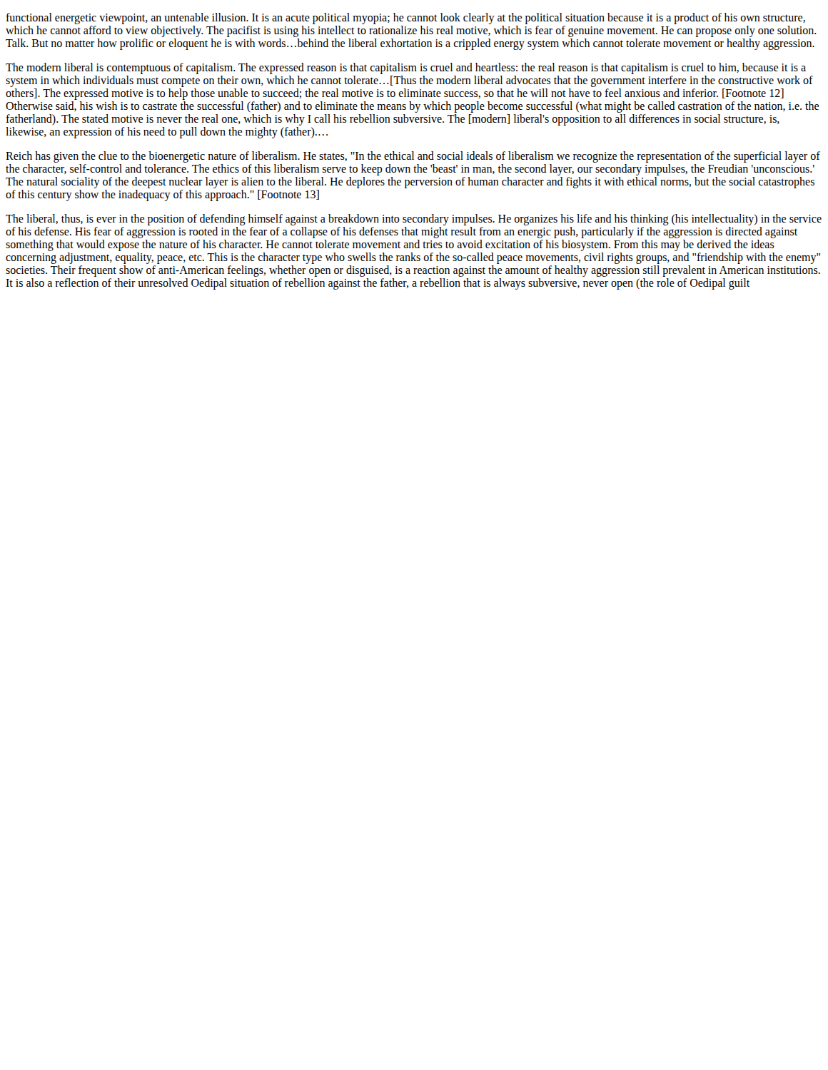functional energetic viewpoint, an untenable illusion. It is an acute political myopia; he cannot look clearly at the political situation because it is a product of his own structure, which he cannot afford to view objectively. The pacifist is using his intellect to rationalize his real motive, which is fear of genuine movement. He can propose only one solution. Talk. But no matter how prolific or eloquent he is with words…behind the liberal exhortation is a crippled energy system which cannot tolerate movement or healthy aggression.
The modern liberal is contemptuous of capitalism. The expressed reason is that capitalism is cruel and heartless: the real reason is that capitalism is cruel to him, because it is a system in which individuals must compete on their own, which he cannot tolerate…[Thus the modern liberal advocates that the government interfere in the constructive work of others]. The expressed motive is to help those unable to succeed; the real motive is to eliminate success, so that he will not have to feel anxious and inferior. [Footnote 12] Otherwise said, his wish is to castrate the successful (father) and to eliminate the means by which people become successful (what might be called castration of the nation, i.e. the fatherland). The stated motive is never the real one, which is why I call his rebellion subversive. The [modern] liberal's opposition to all differences in social structure, is, likewise, an expression of his need to pull down the mighty (father).…
Reich has given the clue to the bioenergetic nature of liberalism. He states, "In the ethical and social ideals of liberalism we recognize the representation of the superficial layer of the character, self-control and tolerance. The ethics of this liberalism serve to keep down the 'beast' in man, the second layer, our secondary impulses, the Freudian 'unconscious.' The natural sociality of the deepest nuclear layer is alien to the liberal. He deplores the perversion of human character and fights it with ethical norms, but the social catastrophes of this century show the inadequacy of this approach." [Footnote 13]
The liberal, thus, is ever in the position of defending himself against a breakdown into secondary impulses. He organizes his life and his thinking (his intellectuality) in the service of his defense. His fear of aggression is rooted in the fear of a collapse of his defenses that might result from an energic push, particularly if the aggression is directed against something that would expose the nature of his character. He cannot tolerate movement and tries to avoid excitation of his biosystem. From this may be derived the ideas concerning adjustment, equality, peace, etc. This is the character type who swells the ranks of the so-called peace movements, civil rights groups, and "friendship with the enemy" societies. Their frequent show of anti-American feelings, whether open or disguised, is a reaction against the amount of healthy aggression still prevalent in American institutions. It is also a reflection of their unresolved Oedipal situation of rebellion against the father, a rebellion that is always subversive, never open (the role of Oedipal guilt